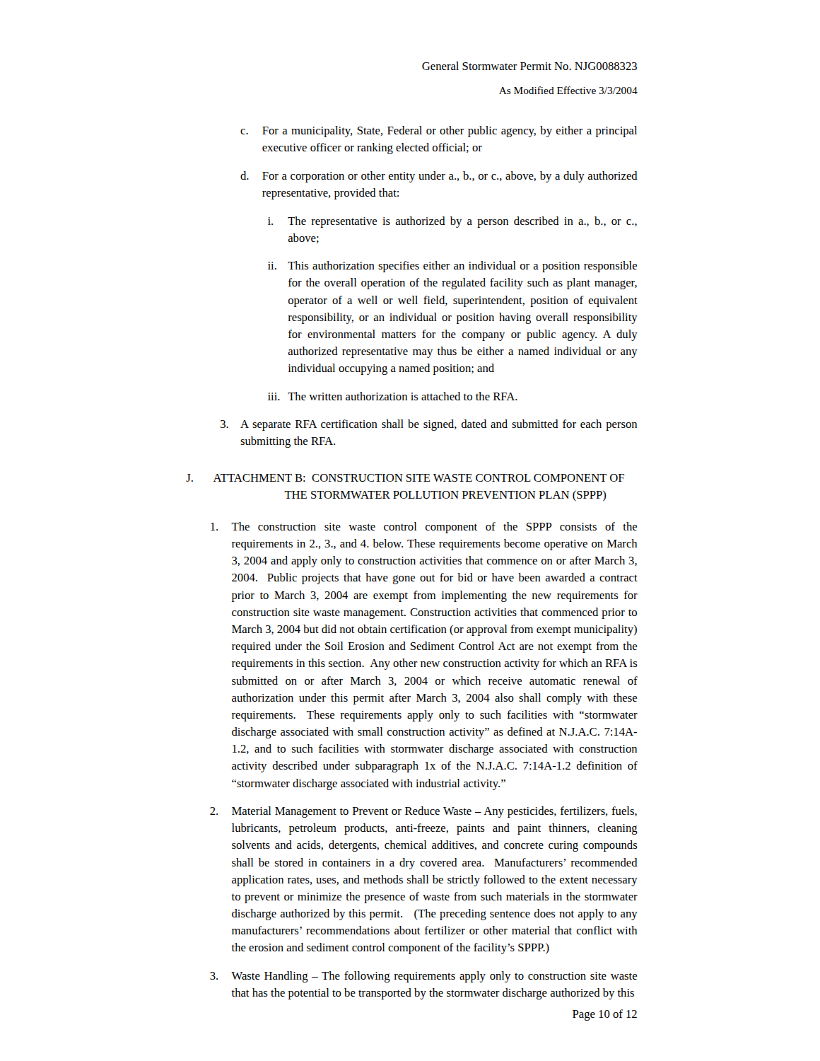General Stormwater Permit No. NJG0088323
As Modified Effective 3/3/2004
c.
For a municipality, State, Federal or other public agency, by either a principal executive officer or ranking elected official; or
d.
For a corporation or other entity under a., b., or c., above, by a duly authorized representative, provided that:
i.
The representative is authorized by a person described in a., b., or c., above;
ii.
This authorization specifies either an individual or a position responsible for the overall operation of the regulated facility such as plant manager, operator of a well or well field, superintendent, position of equivalent responsibility, or an individual or position having overall responsibility for environmental matters for the company or public agency. A duly authorized representative may thus be either a named individual or any individual occupying a named position; and
iii.
The written authorization is attached to the RFA.
3.
A separate RFA certification shall be signed, dated and submitted for each person submitting the RFA.
J.
ATTACHMENT B: CONSTRUCTION SITE WASTE CONTROL COMPONENT OF THE STORMWATER POLLUTION PREVENTION PLAN (SPPP)
1.
The construction site waste control component of the SPPP consists of the requirements in 2., 3., and 4. below. These requirements become operative on March 3, 2004 and apply only to construction activities that commence on or after March 3, 2004. Public projects that have gone out for bid or have been awarded a contract prior to March 3, 2004 are exempt from implementing the new requirements for construction site waste management. Construction activities that commenced prior to March 3, 2004 but did not obtain certification (or approval from exempt municipality) required under the Soil Erosion and Sediment Control Act are not exempt from the requirements in this section. Any other new construction activity for which an RFA is submitted on or after March 3, 2004 or which receive automatic renewal of authorization under this permit after March 3, 2004 also shall comply with these requirements. These requirements apply only to such facilities with “stormwater discharge associated with small construction activity” as defined at N.J.A.C. 7:14A-1.2, and to such facilities with stormwater discharge associated with construction activity described under subparagraph 1x of the N.J.A.C. 7:14A-1.2 definition of “stormwater discharge associated with industrial activity.”
2.
Material Management to Prevent or Reduce Waste – Any pesticides, fertilizers, fuels, lubricants, petroleum products, anti-freeze, paints and paint thinners, cleaning solvents and acids, detergents, chemical additives, and concrete curing compounds shall be stored in containers in a dry covered area. Manufacturers’ recommended application rates, uses, and methods shall be strictly followed to the extent necessary to prevent or minimize the presence of waste from such materials in the stormwater discharge authorized by this permit. (The preceding sentence does not apply to any manufacturers’ recommendations about fertilizer or other material that conflict with the erosion and sediment control component of the facility’s SPPP.)
3.
Waste Handling – The following requirements apply only to construction site waste that has the potential to be transported by the stormwater discharge authorized by this
Page 10 of 12